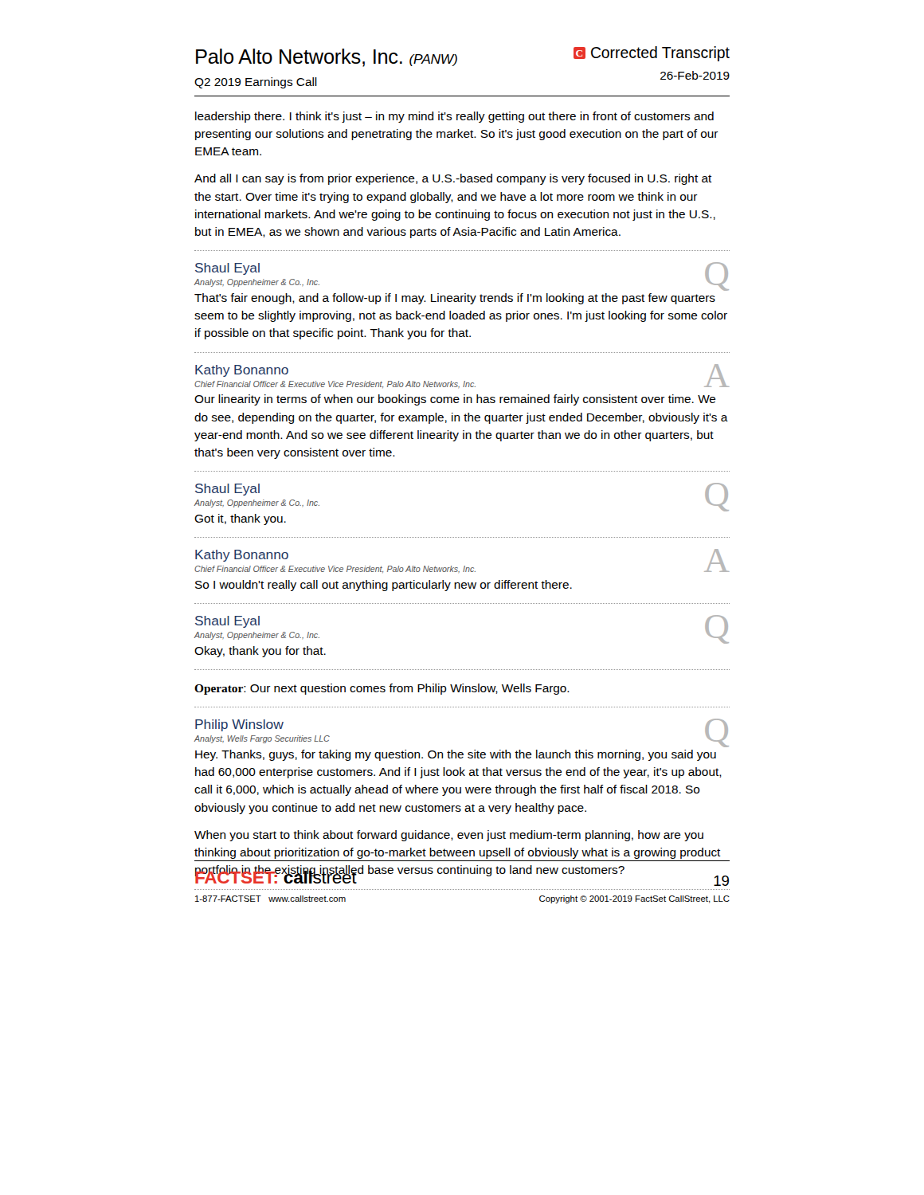Palo Alto Networks, Inc. (PANW)
Q2 2019 Earnings Call
CCorrected Transcript
26-Feb-2019
leadership there. I think it's just – in my mind it's really getting out there in front of customers and presenting our solutions and penetrating the market. So it's just good execution on the part of our EMEA team.
And all I can say is from prior experience, a U.S.-based company is very focused in U.S. right at the start. Over time it's trying to expand globally, and we have a lot more room we think in our international markets. And we're going to be continuing to focus on execution not just in the U.S., but in EMEA, as we shown and various parts of Asia-Pacific and Latin America.
Shaul Eyal
Analyst, Oppenheimer & Co., Inc.
Q
That's fair enough, and a follow-up if I may. Linearity trends if I'm looking at the past few quarters seem to be slightly improving, not as back-end loaded as prior ones. I'm just looking for some color if possible on that specific point. Thank you for that.
Kathy Bonanno
Chief Financial Officer & Executive Vice President, Palo Alto Networks, Inc.
A
Our linearity in terms of when our bookings come in has remained fairly consistent over time. We do see, depending on the quarter, for example, in the quarter just ended December, obviously it's a year-end month. And so we see different linearity in the quarter than we do in other quarters, but that's been very consistent over time.
Shaul Eyal
Analyst, Oppenheimer & Co., Inc.
Q
Got it, thank you.
Kathy Bonanno
Chief Financial Officer & Executive Vice President, Palo Alto Networks, Inc.
A
So I wouldn't really call out anything particularly new or different there.
Shaul Eyal
Analyst, Oppenheimer & Co., Inc.
Q
Okay, thank you for that.
Operator: Our next question comes from Philip Winslow, Wells Fargo.
Philip Winslow
Analyst, Wells Fargo Securities LLC
Q
Hey. Thanks, guys, for taking my question. On the site with the launch this morning, you said you had 60,000 enterprise customers. And if I just look at that versus the end of the year, it's up about, call it 6,000, which is actually ahead of where you were through the first half of fiscal 2018. So obviously you continue to add net new customers at a very healthy pace.
When you start to think about forward guidance, even just medium-term planning, how are you thinking about prioritization of go-to-market between upsell of obviously what is a growing product portfolio in the existing installed base versus continuing to land new customers?
FACTSET: call street
1-877-FACTSET www.callstreet.com
19
Copyright © 2001-2019 FactSet CallStreet, LLC